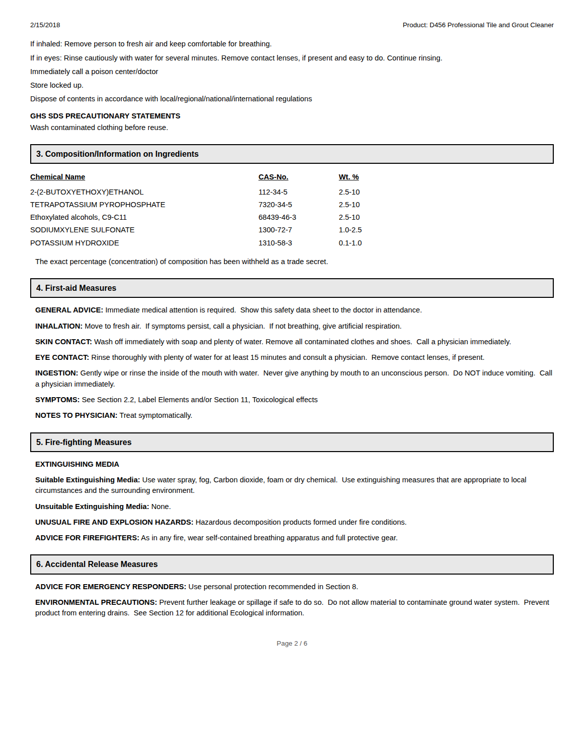2/15/2018
Product: D456 Professional Tile and Grout Cleaner
If inhaled: Remove person to fresh air and keep comfortable for breathing.
If in eyes: Rinse cautiously with water for several minutes. Remove contact lenses, if present and easy to do. Continue rinsing.
Immediately call a poison center/doctor
Store locked up.
Dispose of contents in accordance with local/regional/national/international regulations
GHS SDS PRECAUTIONARY STATEMENTS
Wash contaminated clothing before reuse.
3. Composition/Information on Ingredients
| Chemical Name | CAS-No. | Wt. % |
| --- | --- | --- |
| 2-(2-BUTOXYETHOXY)ETHANOL | 112-34-5 | 2.5-10 |
| TETRAPOTASSIUM PYROPHOSPHATE | 7320-34-5 | 2.5-10 |
| Ethoxylated alcohols, C9-C11 | 68439-46-3 | 2.5-10 |
| SODIUMXYLENE SULFONATE | 1300-72-7 | 1.0-2.5 |
| POTASSIUM HYDROXIDE | 1310-58-3 | 0.1-1.0 |
The exact percentage (concentration) of composition has been withheld as a trade secret.
4. First-aid Measures
GENERAL ADVICE: Immediate medical attention is required. Show this safety data sheet to the doctor in attendance.
INHALATION: Move to fresh air. If symptoms persist, call a physician. If not breathing, give artificial respiration.
SKIN CONTACT: Wash off immediately with soap and plenty of water. Remove all contaminated clothes and shoes. Call a physician immediately.
EYE CONTACT: Rinse thoroughly with plenty of water for at least 15 minutes and consult a physician. Remove contact lenses, if present.
INGESTION: Gently wipe or rinse the inside of the mouth with water. Never give anything by mouth to an unconscious person. Do NOT induce vomiting. Call a physician immediately.
SYMPTOMS: See Section 2.2, Label Elements and/or Section 11, Toxicological effects
NOTES TO PHYSICIAN: Treat symptomatically.
5. Fire-fighting Measures
EXTINGUISHING MEDIA
Suitable Extinguishing Media: Use water spray, fog, Carbon dioxide, foam or dry chemical. Use extinguishing measures that are appropriate to local circumstances and the surrounding environment.
Unsuitable Extinguishing Media: None.
UNUSUAL FIRE AND EXPLOSION HAZARDS: Hazardous decomposition products formed under fire conditions.
ADVICE FOR FIREFIGHTERS: As in any fire, wear self-contained breathing apparatus and full protective gear.
6. Accidental Release Measures
ADVICE FOR EMERGENCY RESPONDERS: Use personal protection recommended in Section 8.
ENVIRONMENTAL PRECAUTIONS: Prevent further leakage or spillage if safe to do so. Do not allow material to contaminate ground water system. Prevent product from entering drains. See Section 12 for additional Ecological information.
Page 2 / 6